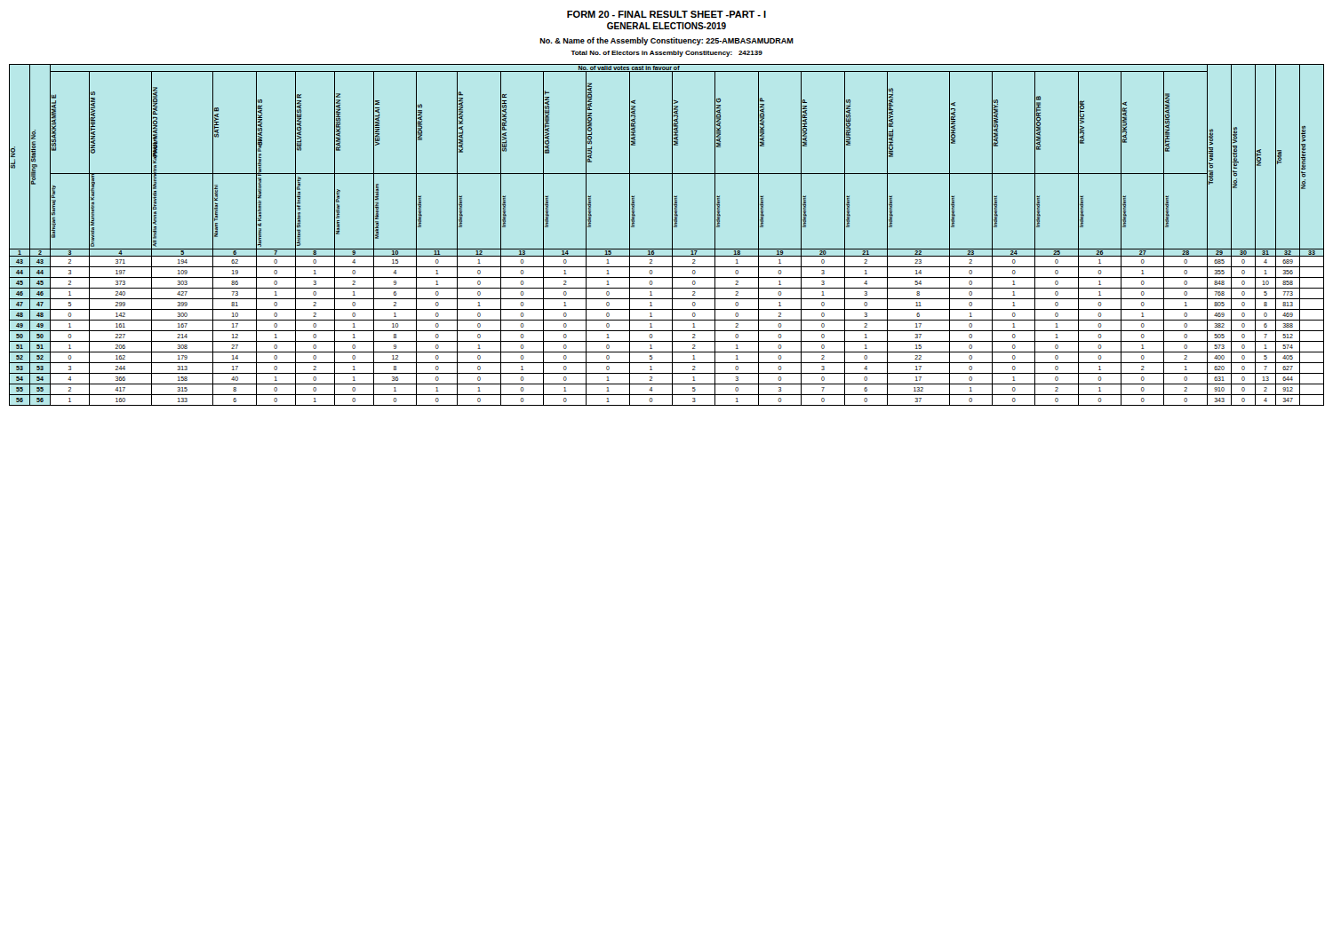FORM 20 - FINAL RESULT SHEET -PART - I
GENERAL ELECTIONS-2019
No. & Name of the Assembly Constituency: 225-AMBASAMUDRAM
Total No. of Electors in Assembly Constituency: 242139
| SL. NO. | Polling Station No. | No. of valid votes cast in favour of | Total of valid votes | No. of rejected Votes | NOTA | Total | No. of tendered votes |
| --- | --- | --- | --- | --- | --- | --- | --- |
| ESSAKKIAMMAL E | GNANATHIRAVIAM S | PAUL MANOJ PANDIAN | SATHYA B | SIVASANKAR S | SELVAGANESAN R | RAMAKRISHNAN N | VENNIMALAI M | INDURANI S | KAMALA KANNAN P | SELVA PRAKASH R | BAGAVATHIKESAN T | PAUL SOLOMON PANDIAN | MAHARAJAN A | MAHARAJAN V | MANIKANDAN G | MANIKANDAN P | MANOHARAN P | MURUGESAN.S | MICHAEL RAYAPPAN.S | MOHANRAJ A | RAMASWAMY.S | RAMAMOORTHI B | RAJIV VICTOR | RAJKUMAR A | RATHINASIGAMANI |
| Bahujan Samaj Party | Dravida Munnetra Kazhagam | All India Anna Dravida Munnetra Kazhagam | Naam Tamilar Katchi | Jammu & Kashmir National Panthers Party | United States of India Party | Naam Indiar Party | Makkal Needhi Maiam | Independent | Independent | Independent | Independent | Independent | Independent | Independent | Independent | Independent | Independent | Independent | Independent | Independent | Independent | Independent | Independent | Independent | Independent |
| 1 | 2 | 3 | 4 | 5 | 6 | 7 | 8 | 9 | 10 | 11 | 12 | 13 | 14 | 15 | 16 | 17 | 18 | 19 | 20 | 21 | 22 | 23 | 24 | 25 | 26 | 27 | 28 | 29 | 30 | 31 | 32 | 33 |
| 43 | 43 | 2 | 371 | 194 | 62 | 0 | 0 | 4 | 15 | 0 | 1 | 0 | 0 | 1 | 2 | 2 | 1 | 1 | 0 | 2 | 23 | 2 | 0 | 0 | 1 | 0 | 0 | 685 | 0 | 4 | 689 | |
| 44 | 44 | 3 | 197 | 109 | 19 | 0 | 1 | 0 | 4 | 1 | 0 | 0 | 1 | 1 | 0 | 0 | 0 | 0 | 3 | 1 | 14 | 0 | 0 | 0 | 0 | 1 | 0 | 355 | 0 | 1 | 356 | |
| 45 | 45 | 2 | 373 | 303 | 86 | 0 | 3 | 2 | 9 | 1 | 0 | 0 | 2 | 1 | 0 | 0 | 2 | 1 | 3 | 4 | 54 | 0 | 1 | 0 | 1 | 0 | 0 | 848 | 0 | 10 | 858 | |
| 46 | 46 | 1 | 240 | 427 | 73 | 1 | 0 | 1 | 6 | 0 | 0 | 0 | 0 | 0 | 1 | 2 | 2 | 0 | 1 | 3 | 8 | 0 | 1 | 0 | 1 | 0 | 0 | 768 | 0 | 5 | 773 | |
| 47 | 47 | 5 | 299 | 399 | 81 | 0 | 2 | 0 | 2 | 0 | 1 | 0 | 1 | 0 | 1 | 0 | 0 | 1 | 0 | 0 | 11 | 0 | 1 | 0 | 0 | 0 | 1 | 805 | 0 | 8 | 813 | |
| 48 | 48 | 0 | 142 | 300 | 10 | 0 | 2 | 0 | 1 | 0 | 0 | 0 | 0 | 0 | 1 | 0 | 0 | 2 | 0 | 3 | 6 | 1 | 0 | 0 | 0 | 1 | 0 | 469 | 0 | 0 | 469 | |
| 49 | 49 | 1 | 161 | 167 | 17 | 0 | 0 | 1 | 10 | 0 | 0 | 0 | 0 | 0 | 1 | 1 | 2 | 0 | 0 | 2 | 17 | 0 | 1 | 1 | 0 | 0 | 0 | 382 | 0 | 6 | 388 | |
| 50 | 50 | 0 | 227 | 214 | 12 | 1 | 0 | 1 | 8 | 0 | 0 | 0 | 0 | 1 | 0 | 2 | 0 | 0 | 0 | 1 | 37 | 0 | 0 | 1 | 0 | 0 | 0 | 505 | 0 | 7 | 512 | |
| 51 | 51 | 1 | 206 | 308 | 27 | 0 | 0 | 0 | 9 | 0 | 1 | 0 | 0 | 0 | 1 | 2 | 1 | 0 | 0 | 1 | 15 | 0 | 0 | 0 | 0 | 1 | 0 | 573 | 0 | 1 | 574 | |
| 52 | 52 | 0 | 162 | 179 | 14 | 0 | 0 | 0 | 12 | 0 | 0 | 0 | 0 | 0 | 5 | 1 | 1 | 0 | 2 | 0 | 22 | 0 | 0 | 0 | 0 | 0 | 2 | 400 | 0 | 5 | 405 | |
| 53 | 53 | 3 | 244 | 313 | 17 | 0 | 2 | 1 | 8 | 0 | 0 | 1 | 0 | 0 | 1 | 2 | 0 | 0 | 3 | 4 | 17 | 0 | 0 | 0 | 1 | 2 | 1 | 620 | 0 | 7 | 627 | |
| 54 | 54 | 4 | 366 | 158 | 40 | 1 | 0 | 1 | 36 | 0 | 0 | 0 | 0 | 1 | 2 | 1 | 3 | 0 | 0 | 0 | 17 | 0 | 1 | 0 | 0 | 0 | 0 | 631 | 0 | 13 | 644 | |
| 55 | 55 | 2 | 417 | 315 | 8 | 0 | 0 | 0 | 1 | 1 | 1 | 0 | 1 | 1 | 4 | 5 | 0 | 3 | 7 | 6 | 132 | 1 | 0 | 2 | 1 | 0 | 2 | 910 | 0 | 2 | 912 | |
| 56 | 56 | 1 | 160 | 133 | 6 | 0 | 1 | 0 | 0 | 0 | 0 | 0 | 0 | 1 | 0 | 3 | 1 | 0 | 0 | 0 | 37 | 0 | 0 | 0 | 0 | 0 | 0 | 343 | 0 | 4 | 347 | |